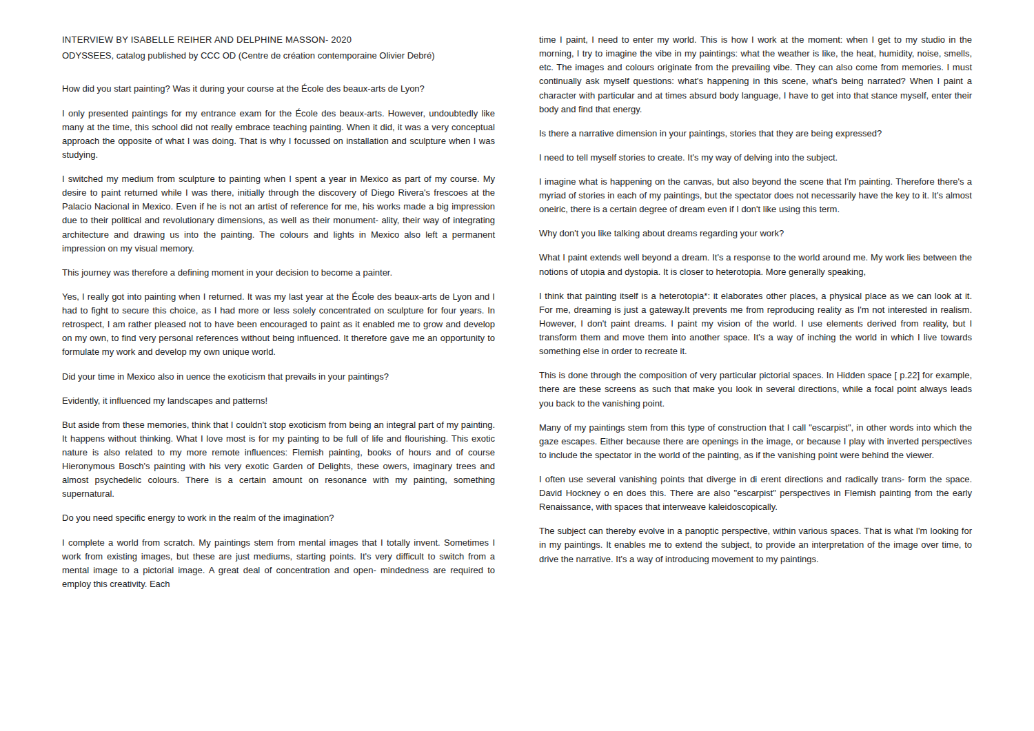Interview by Isabelle Reiher and Delphine Masson- 2020
ODYSSEES, catalog published by CCC OD (Centre de création contemporaine Olivier Debré)
How did you start painting? Was it during your course at the École des beaux-arts de Lyon?
I only presented paintings for my entrance exam for the École des beaux-arts. However, undoubtedly like many at the time, this school did not really embrace teaching painting. When it did, it was a very conceptual approach the opposite of what I was doing. That is why I focussed on installation and sculpture when I was studying.
I switched my medium from sculpture to painting when I spent a year in Mexico as part of my course. My desire to paint returned while I was there, initially through the discovery of Diego Rivera's frescoes at the Palacio Nacional in Mexico. Even if he is not an artist of reference for me, his works made a big impression due to their political and revolutionary dimensions, as well as their monument- ality, their way of integrating architecture and drawing us into the painting. The colours and lights in Mexico also left a permanent impression on my visual memory.
This journey was therefore a defining moment in your decision to become a painter.
Yes, I really got into painting when I returned. It was my last year at the École des beaux-arts de Lyon and I had to fight to secure this choice, as I had more or less solely concentrated on sculpture for four years. In retrospect, I am rather pleased not to have been encouraged to paint as it enabled me to grow and develop on my own, to find very personal references without being influenced. It therefore gave me an opportunity to formulate my work and develop my own unique world.
Did your time in Mexico also in uence the exoticism that prevails in your paintings?
Evidently, it influenced my landscapes and patterns!
But aside from these memories, think that I couldn't stop exoticism from being an integral part of my painting. It happens without thinking. What I love most is for my painting to be full of life and flourishing. This exotic nature is also related to my more remote influences: Flemish painting, books of hours and of course Hieronymous Bosch's painting with his very exotic Garden of Delights, these owers, imaginary trees and almost psychedelic colours. There is a certain amount on resonance with my painting, something supernatural.
Do you need specific energy to work in the realm of the imagination?
I complete a world from scratch. My paintings stem from mental images that I totally invent. Sometimes I work from existing images, but these are just mediums, starting points. It's very difficult to switch from a mental image to a pictorial image. A great deal of concentration and open- mindedness are required to employ this creativity. Each
time I paint, I need to enter my world. This is how I work at the moment: when I get to my studio in the morning, I try to imagine the vibe in my paintings: what the weather is like, the heat, humidity, noise, smells, etc. The images and colours originate from the prevailing vibe. They can also come from memories. I must continually ask myself questions: what's happening in this scene, what's being narrated? When I paint a character with particular and at times absurd body language, I have to get into that stance myself, enter their body and find that energy.
Is there a narrative dimension in your paintings, stories that they are being expressed?
I need to tell myself stories to create. It's my way of delving into the subject.
I imagine what is happening on the canvas, but also beyond the scene that I'm painting. Therefore there's a myriad of stories in each of my paintings, but the spectator does not necessarily have the key to it. It's almost oneiric, there is a certain degree of dream even if I don't like using this term.
Why don't you like talking about dreams regarding your work?
What I paint extends well beyond a dream. It's a response to the world around me. My work lies between the notions of utopia and dystopia. It is closer to heterotopia. More generally speaking,
I think that painting itself is a heterotopia*: it elaborates other places, a physical place as we can look at it. For me, dreaming is just a gateway.It prevents me from reproducing reality as I'm not interested in realism. However, I don't paint dreams. I paint my vision of the world. I use elements derived from reality, but I transform them and move them into another space. It's a way of inching the world in which I live towards something else in order to recreate it.
This is done through the composition of very particular pictorial spaces. In Hidden space [ p.22] for example, there are these screens as such that make you look in several directions, while a focal point always leads you back to the vanishing point.
Many of my paintings stem from this type of construction that I call "escarpist", in other words into which the gaze escapes. Either because there are openings in the image, or because I play with inverted perspectives to include the spectator in the world of the painting, as if the vanishing point were behind the viewer.
I often use several vanishing points that diverge in di erent directions and radically trans- form the space. David Hockney o en does this. There are also "escarpist" perspectives in Flemish painting from the early Renaissance, with spaces that interweave kaleidoscopically.
The subject can thereby evolve in a panoptic perspective, within various spaces. That is what I'm looking for in my paintings. It enables me to extend the subject, to provide an interpretation of the image over time, to drive the narrative. It's a way of introducing movement to my paintings.